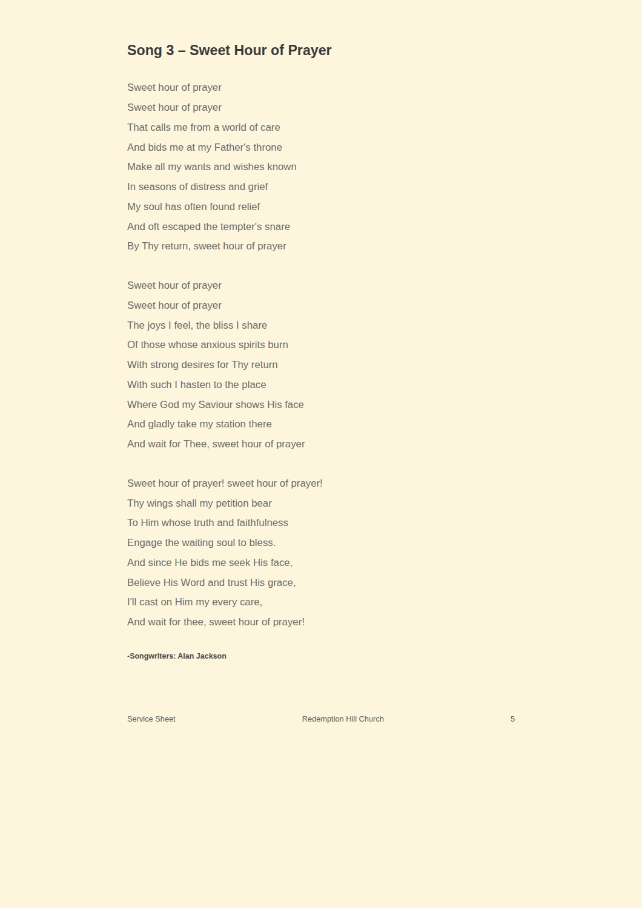Song 3 – Sweet Hour of Prayer
Sweet hour of prayer
Sweet hour of prayer
That calls me from a world of care
And bids me at my Father's throne
Make all my wants and wishes known
In seasons of distress and grief
My soul has often found relief
And oft escaped the tempter's snare
By Thy return, sweet hour of prayer
Sweet hour of prayer
Sweet hour of prayer
The joys I feel, the bliss I share
Of those whose anxious spirits burn
With strong desires for Thy return
With such I hasten to the place
Where God my Saviour shows His face
And gladly take my station there
And wait for Thee, sweet hour of prayer
Sweet hour of prayer! sweet hour of prayer!
Thy wings shall my petition bear
To Him whose truth and faithfulness
Engage the waiting soul to bless.
And since He bids me seek His face,
Believe His Word and trust His grace,
I'll cast on Him my every care,
And wait for thee, sweet hour of prayer!
-Songwriters: Alan Jackson
Service Sheet Redemption Hill Church 5